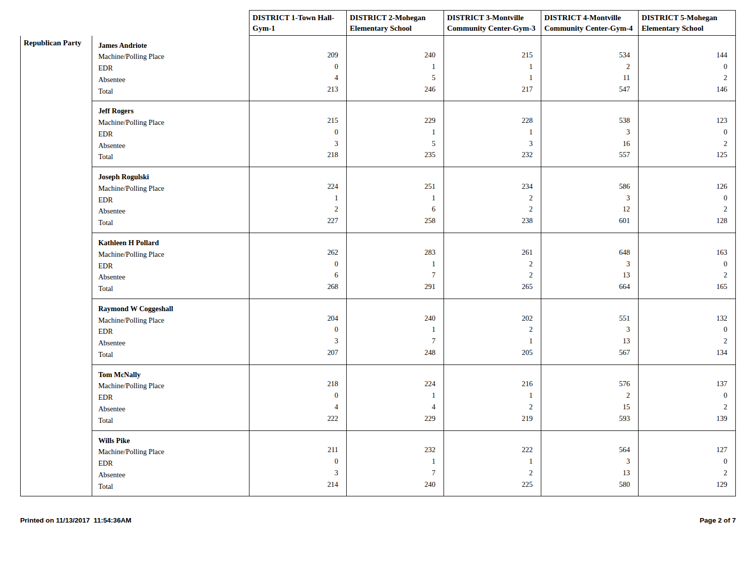| | | DISTRICT 1-Town Hall-Gym-1 | DISTRICT 2-Mohegan Elementary School | DISTRICT 3-Montville Community Center-Gym-3 | DISTRICT 4-Montville Community Center-Gym-4 | DISTRICT 5-Mohegan Elementary School |
| --- | --- | --- | --- | --- | --- | --- |
| Republican Party | / James Andriote / / Machine/Polling Place / / EDR / / Absentee / / Total / | / 209 / / 0 / / 4 / / 213 / | / 240 / / 1 / / 5 / / 246 / | / 215 / / 1 / / 1 / / 217 / | / 534 / / 2 / / 11 / / 547 / | / 144 / / 0 / / 2 / / 146 / |
| / Jeff Rogers / / Machine/Polling Place / / EDR / / Absentee / / Total / | / 215 / / 0 / / 3 / / 218 / | / 229 / / 1 / / 5 / / 235 / | / 228 / / 1 / / 3 / / 232 / | / 538 / / 3 / / 16 / / 557 / | / 123 / / 0 / / 2 / / 125 / |
| / Joseph Rogulski / / Machine/Polling Place / / EDR / / Absentee / / Total / | / 224 / / 1 / / 2 / / 227 / | / 251 / / 1 / / 6 / / 258 / | / 234 / / 2 / / 2 / / 238 / | / 586 / / 3 / / 12 / / 601 / | / 126 / / 0 / / 2 / / 128 / |
| / Kathleen H Pollard / / Machine/Polling Place / / EDR / / Absentee / / Total / | / 262 / / 0 / / 6 / / 268 / | / 283 / / 1 / / 7 / / 291 / | / 261 / / 2 / / 2 / / 265 / | / 648 / / 3 / / 13 / / 664 / | / 163 / / 0 / / 2 / / 165 / |
| / Raymond W Coggeshall / / Machine/Polling Place / / EDR / / Absentee / / Total / | / 204 / / 0 / / 3 / / 207 / | / 240 / / 1 / / 7 / / 248 / | / 202 / / 2 / / 1 / / 205 / | / 551 / / 3 / / 13 / / 567 / | / 132 / / 0 / / 2 / / 134 / |
| / Tom McNally / / Machine/Polling Place / / EDR / / Absentee / / Total / | / 218 / / 0 / / 4 / / 222 / | / 224 / / 1 / / 4 / / 229 / | / 216 / / 1 / / 2 / / 219 / | / 576 / / 2 / / 15 / / 593 / | / 137 / / 0 / / 2 / / 139 / |
| / Wills Pike / / Machine/Polling Place / / EDR / / Absentee / / Total / | / 211 / / 0 / / 3 / / 214 / | / 232 / / 1 / / 7 / / 240 / | / 222 / / 1 / / 2 / / 225 / | / 564 / / 3 / / 13 / / 580 / | / 127 / / 0 / / 2 / / 129 / |
Printed on 11/13/2017 11:54:36AM Page 2 of 7